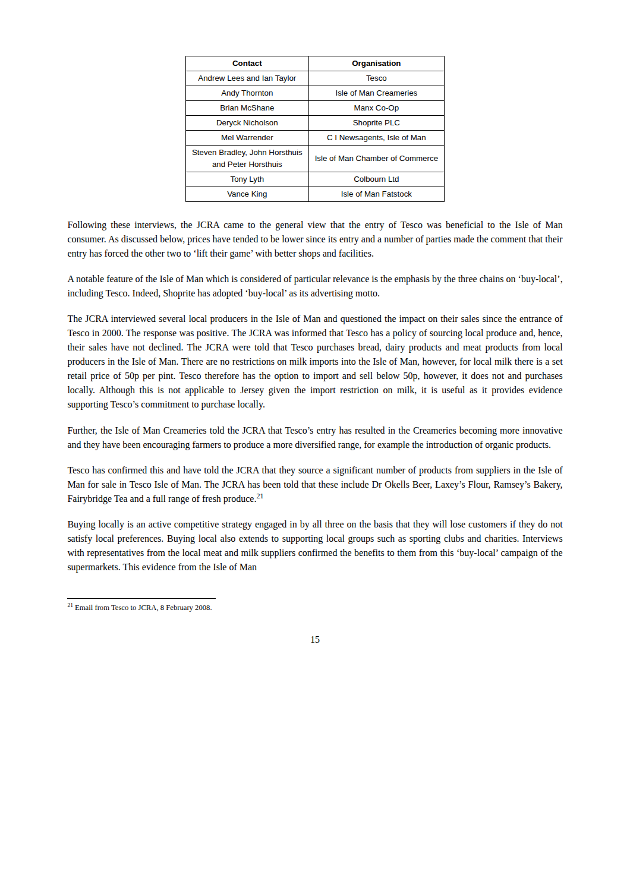| Contact | Organisation |
| --- | --- |
| Andrew Lees and Ian Taylor | Tesco |
| Andy Thornton | Isle of Man Creameries |
| Brian McShane | Manx Co-Op |
| Deryck Nicholson | Shoprite PLC |
| Mel Warrender | C I Newsagents, Isle of Man |
| Steven Bradley, John Horsthuis and Peter Horsthuis | Isle of Man Chamber of Commerce |
| Tony Lyth | Colbourn Ltd |
| Vance King | Isle of Man Fatstock |
Following these interviews, the JCRA came to the general view that the entry of Tesco was beneficial to the Isle of Man consumer. As discussed below, prices have tended to be lower since its entry and a number of parties made the comment that their entry has forced the other two to ‘lift their game’ with better shops and facilities.
A notable feature of the Isle of Man which is considered of particular relevance is the emphasis by the three chains on ‘buy-local’, including Tesco. Indeed, Shoprite has adopted ‘buy-local’ as its advertising motto.
The JCRA interviewed several local producers in the Isle of Man and questioned the impact on their sales since the entrance of Tesco in 2000. The response was positive. The JCRA was informed that Tesco has a policy of sourcing local produce and, hence, their sales have not declined. The JCRA were told that Tesco purchases bread, dairy products and meat products from local producers in the Isle of Man. There are no restrictions on milk imports into the Isle of Man, however, for local milk there is a set retail price of 50p per pint. Tesco therefore has the option to import and sell below 50p, however, it does not and purchases locally. Although this is not applicable to Jersey given the import restriction on milk, it is useful as it provides evidence supporting Tesco’s commitment to purchase locally.
Further, the Isle of Man Creameries told the JCRA that Tesco’s entry has resulted in the Creameries becoming more innovative and they have been encouraging farmers to produce a more diversified range, for example the introduction of organic products.
Tesco has confirmed this and have told the JCRA that they source a significant number of products from suppliers in the Isle of Man for sale in Tesco Isle of Man. The JCRA has been told that these include Dr Okells Beer, Laxey’s Flour, Ramsey’s Bakery, Fairybridge Tea and a full range of fresh produce.21
Buying locally is an active competitive strategy engaged in by all three on the basis that they will lose customers if they do not satisfy local preferences. Buying local also extends to supporting local groups such as sporting clubs and charities. Interviews with representatives from the local meat and milk suppliers confirmed the benefits to them from this ‘buy-local’ campaign of the supermarkets. This evidence from the Isle of Man
21 Email from Tesco to JCRA, 8 February 2008.
15